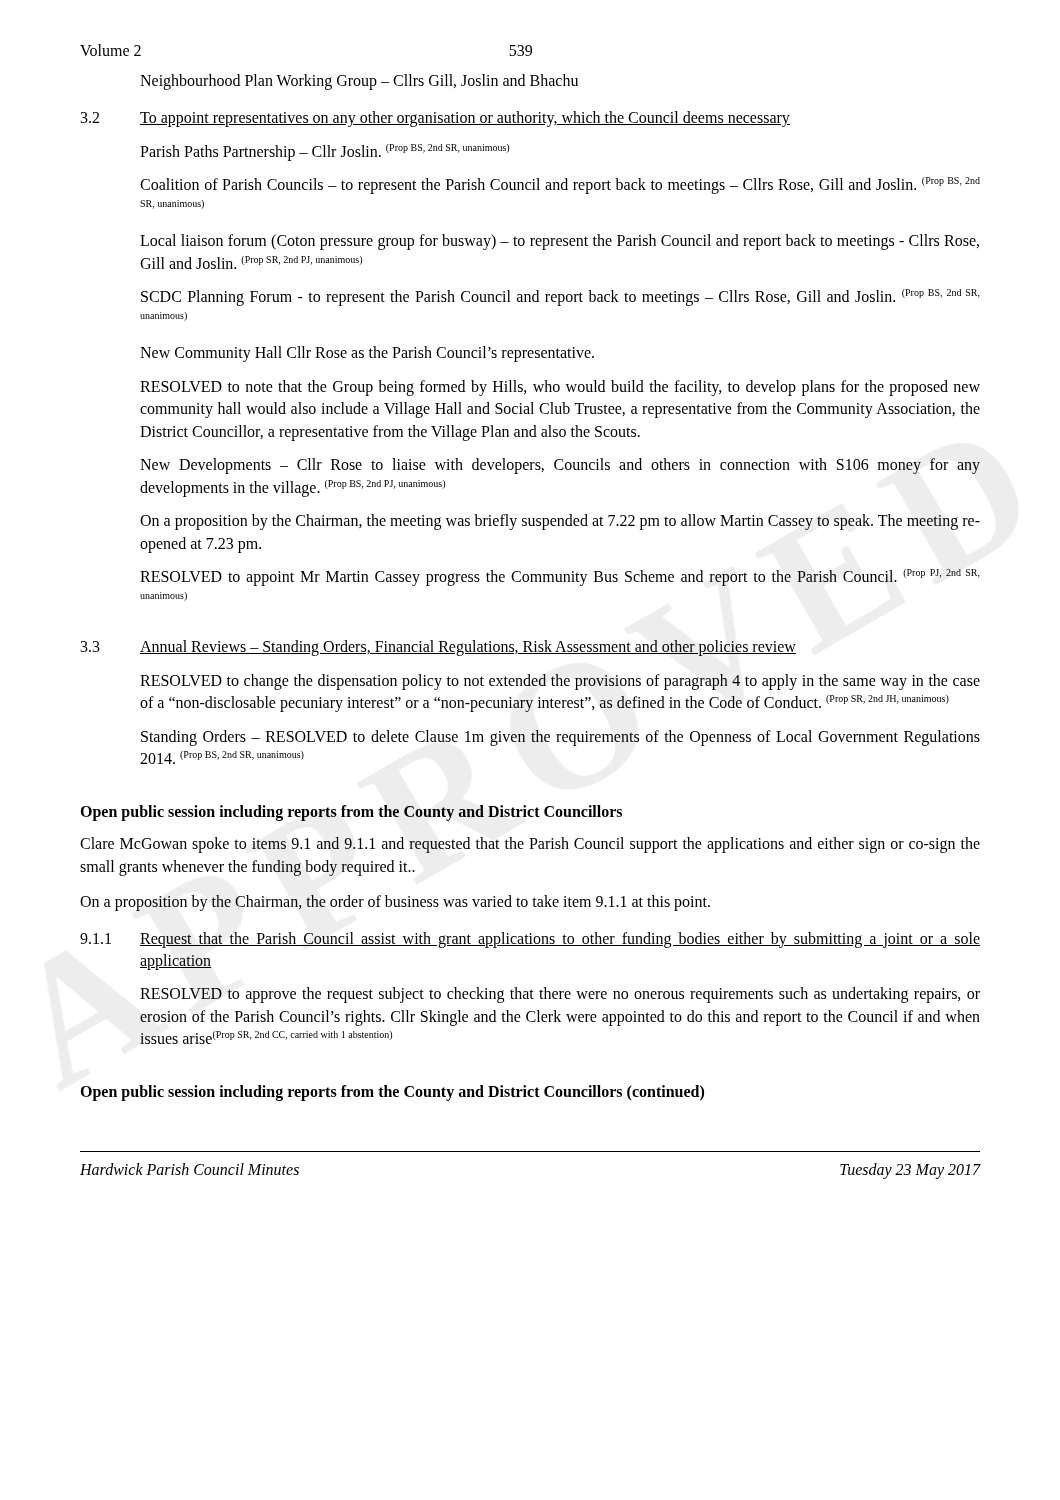APPROVED
Volume 2
539
Neighbourhood Plan Working Group – Cllrs Gill, Joslin and Bhachu
3.2
To appoint representatives on any other organisation or authority, which the Council deems necessary
Parish Paths Partnership – Cllr Joslin. (Prop BS, 2nd SR, unanimous)
Coalition of Parish Councils – to represent the Parish Council and report back to meetings – Cllrs Rose, Gill and Joslin. (Prop BS, 2nd SR, unanimous)
Local liaison forum (Coton pressure group for busway) – to represent the Parish Council and report back to meetings - Cllrs Rose, Gill and Joslin. (Prop SR, 2nd PJ, unanimous)
SCDC Planning Forum - to represent the Parish Council and report back to meetings – Cllrs Rose, Gill and Joslin. (Prop BS, 2nd SR, unanimous)
New Community Hall Cllr Rose as the Parish Council’s representative.
RESOLVED to note that the Group being formed by Hills, who would build the facility, to develop plans for the proposed new community hall would also include a Village Hall and Social Club Trustee, a representative from the Community Association, the District Councillor, a representative from the Village Plan and also the Scouts.
New Developments – Cllr Rose to liaise with developers, Councils and others in connection with S106 money for any developments in the village. (Prop BS, 2nd PJ, unanimous)
On a proposition by the Chairman, the meeting was briefly suspended at 7.22 pm to allow Martin Cassey to speak. The meeting re-opened at 7.23 pm.
RESOLVED to appoint Mr Martin Cassey progress the Community Bus Scheme and report to the Parish Council. (Prop PJ, 2nd SR, unanimous)
3.3
Annual Reviews – Standing Orders, Financial Regulations, Risk Assessment and other policies review
RESOLVED to change the dispensation policy to not extended the provisions of paragraph 4 to apply in the same way in the case of a “non-disclosable pecuniary interest” or a “non-pecuniary interest”, as defined in the Code of Conduct. (Prop SR, 2nd JH, unanimous)
Standing Orders – RESOLVED to delete Clause 1m given the requirements of the Openness of Local Government Regulations 2014. (Prop BS, 2nd SR, unanimous)
Open public session including reports from the County and District Councillors
Clare McGowan spoke to items 9.1 and 9.1.1 and requested that the Parish Council support the applications and either sign or co-sign the small grants whenever the funding body required it..
On a proposition by the Chairman, the order of business was varied to take item 9.1.1 at this point.
9.1.1
Request that the Parish Council assist with grant applications to other funding bodies either by submitting a joint or a sole application
RESOLVED to approve the request subject to checking that there were no onerous requirements such as undertaking repairs, or erosion of the Parish Council’s rights. Cllr Skingle and the Clerk were appointed to do this and report to the Council if and when issues arise(Prop SR, 2nd CC, carried with 1 abstention)
Open public session including reports from the County and District Councillors (continued)
Hardwick Parish Council Minutes
Tuesday 23 May 2017